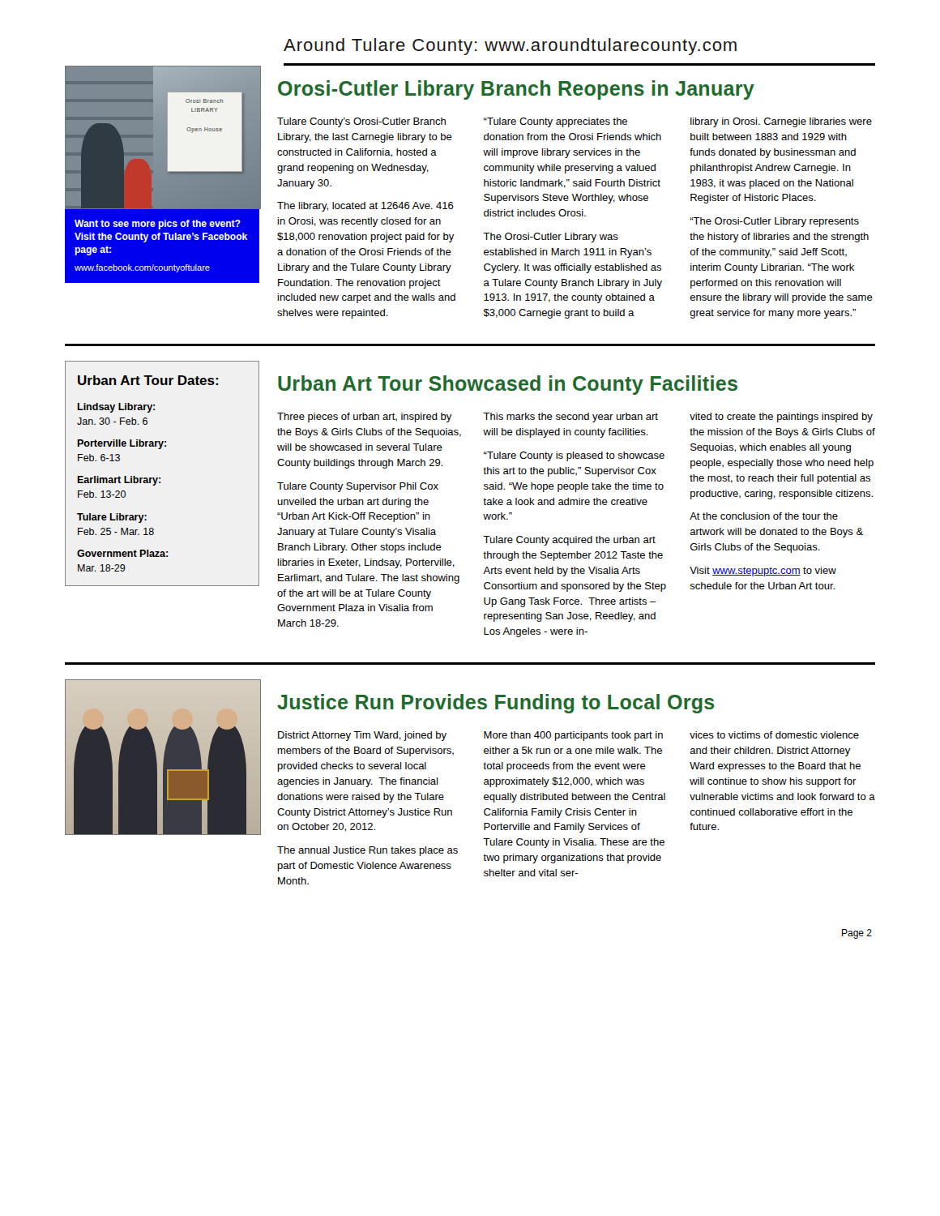Around Tulare County: www.aroundtularecounty.com
Orosi Branch
LIBRARY
Open House
Want to see more pics of the event? Visit the County of Tulare’s Facebook page at:
www.facebook.com/countyoftulare
Orosi-Cutler Library Branch Reopens in January
Tulare County’s Orosi-Cutler Branch Library, the last Carnegie library to be constructed in California, hosted a grand reopening on Wednesday, January 30.
The library, located at 12646 Ave. 416 in Orosi, was recently closed for an $18,000 renovation project paid for by a donation of the Orosi Friends of the Library and the Tulare County Library Foundation. The renovation project included new carpet and the walls and shelves were repainted.
“Tulare County appreciates the donation from the Orosi Friends which will improve library services in the community while preserving a valued historic landmark,” said Fourth District Supervisors Steve Worthley, whose district includes Orosi.
The Orosi-Cutler Library was established in March 1911 in Ryan’s Cyclery. It was officially established as a Tulare County Branch Library in July 1913. In 1917, the county obtained a $3,000 Carnegie grant to build a
library in Orosi. Carnegie libraries were built between 1883 and 1929 with funds donated by businessman and philanthropist Andrew Carnegie. In 1983, it was placed on the National Register of Historic Places.
“The Orosi-Cutler Library represents the history of libraries and the strength of the community,” said Jeff Scott, interim County Librarian. “The work performed on this renovation will ensure the library will provide the same great service for many more years.”
Urban Art Tour Dates:
Lindsay Library: Jan. 30 - Feb. 6
Porterville Library: Feb. 6-13
Earlimart Library: Feb. 13-20
Tulare Library: Feb. 25 - Mar. 18
Government Plaza: Mar. 18-29
Urban Art Tour Showcased in County Facilities
Three pieces of urban art, inspired by the Boys & Girls Clubs of the Sequoias, will be showcased in several Tulare County buildings through March 29.
Tulare County Supervisor Phil Cox unveiled the urban art during the “Urban Art Kick-Off Reception” in January at Tulare County’s Visalia Branch Library. Other stops include libraries in Exeter, Lindsay, Porterville, Earlimart, and Tulare. The last showing of the art will be at Tulare County Government Plaza in Visalia from March 18-29.
This marks the second year urban art will be displayed in county facilities.
“Tulare County is pleased to showcase this art to the public,” Supervisor Cox said. “We hope people take the time to take a look and admire the creative work.”
Tulare County acquired the urban art through the September 2012 Taste the Arts event held by the Visalia Arts Consortium and sponsored by the Step Up Gang Task Force. Three artists – representing San Jose, Reedley, and Los Angeles - were in-
vited to create the paintings inspired by the mission of the Boys & Girls Clubs of Sequoias, which enables all young people, especially those who need help the most, to reach their full potential as productive, caring, responsible citizens.
At the conclusion of the tour the artwork will be donated to the Boys & Girls Clubs of the Sequoias.
Visit www.stepuptc.com to view schedule for the Urban Art tour.
Justice Run Provides Funding to Local Orgs
District Attorney Tim Ward, joined by members of the Board of Supervisors, provided checks to several local agencies in January. The financial donations were raised by the Tulare County District Attorney’s Justice Run on October 20, 2012.
The annual Justice Run takes place as part of Domestic Violence Awareness Month.
More than 400 participants took part in either a 5k run or a one mile walk. The total proceeds from the event were approximately $12,000, which was equally distributed between the Central California Family Crisis Center in Porterville and Family Services of Tulare County in Visalia. These are the two primary organizations that provide shelter and vital ser-
vices to victims of domestic violence and their children. District Attorney Ward expresses to the Board that he will continue to show his support for vulnerable victims and look forward to a continued collaborative effort in the future.
Page 2